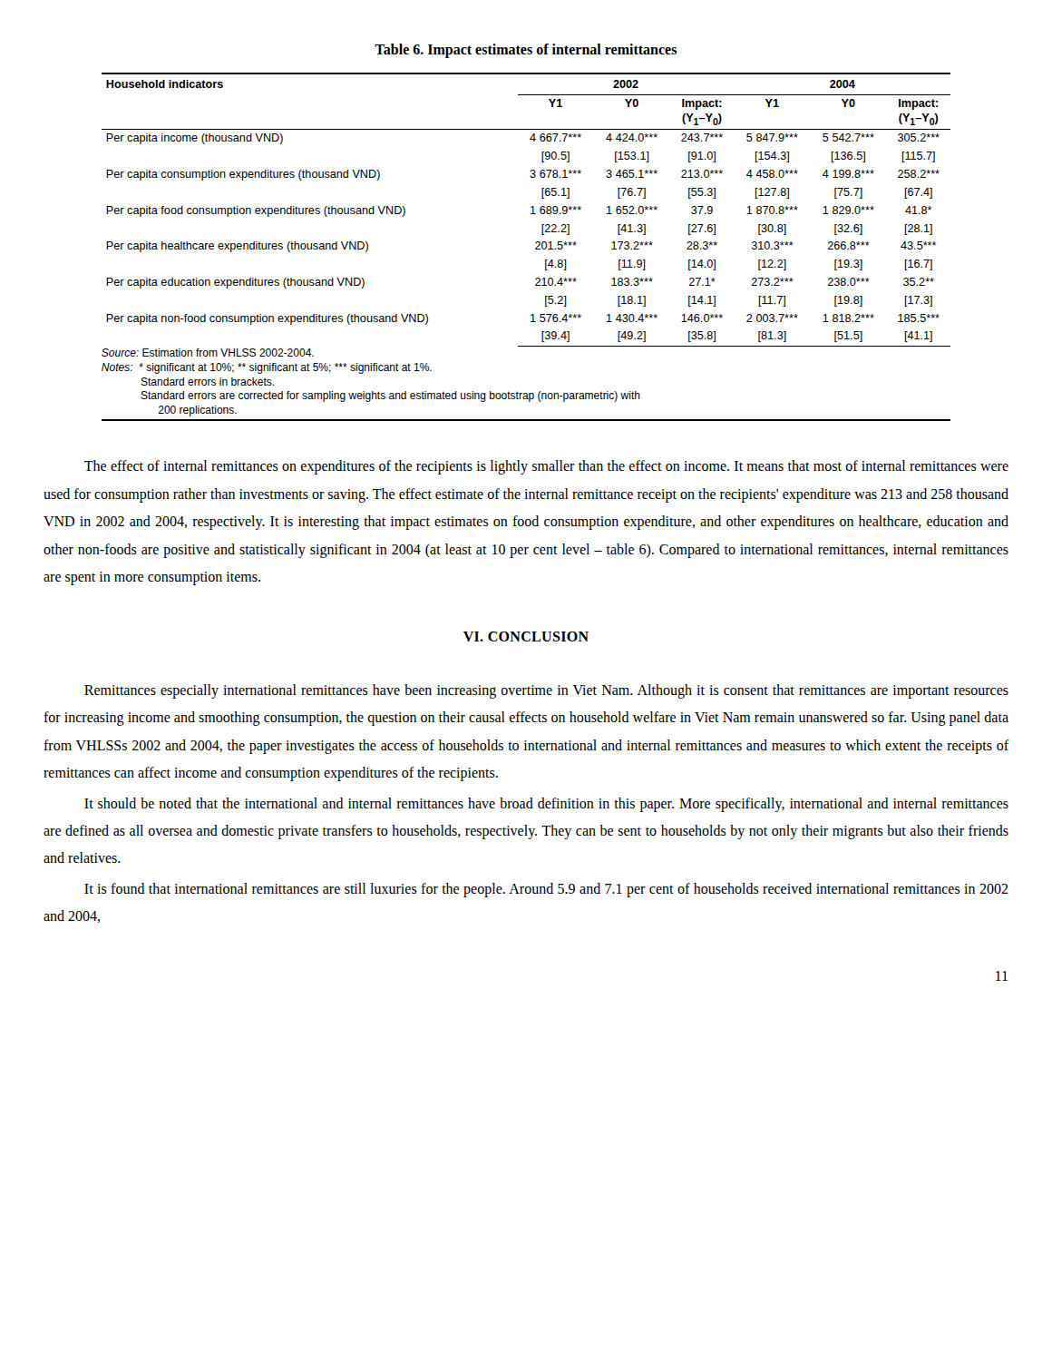Table 6. Impact estimates of internal remittances
| Household indicators | 2002 | 2004 |
| Y1 | Y0 | Impact: (Y 1 –Y 0 ) | Y1 | Y0 | Impact: (Y 1 –Y 0 ) |
| Per capita income (thousand VND) | 4 667.7*** | 4 424.0*** | 243.7*** | 5 847.9*** | 5 542.7*** | 305.2*** |
| [90.5] | [153.1] | [91.0] | [154.3] | [136.5] | [115.7] |
| Per capita consumption expenditures (thousand VND) | 3 678.1*** | 3 465.1*** | 213.0*** | 4 458.0*** | 4 199.8*** | 258.2*** |
| [65.1] | [76.7] | [55.3] | [127.8] | [75.7] | [67.4] |
| Per capita food consumption expenditures (thousand VND) | 1 689.9*** | 1 652.0*** | 37.9 | 1 870.8*** | 1 829.0*** | 41.8* |
| [22.2] | [41.3] | [27.6] | [30.8] | [32.6] | [28.1] |
| Per capita healthcare expenditures (thousand VND) | 201.5*** | 173.2*** | 28.3** | 310.3*** | 266.8*** | 43.5*** |
| [4.8] | [11.9] | [14.0] | [12.2] | [19.3] | [16.7] |
| Per capita education expenditures (thousand VND) | 210.4*** | 183.3*** | 27.1* | 273.2*** | 238.0*** | 35.2** |
| [5.2] | [18.1] | [14.1] | [11.7] | [19.8] | [17.3] |
| Per capita non-food consumption expenditures (thousand VND) | 1 576.4*** | 1 430.4*** | 146.0*** | 2 003.7*** | 1 818.2*** | 185.5*** |
| [39.4] | [49.2] | [35.8] | [81.3] | [51.5] | [41.1] |
Source: Estimation from VHLSS 2002-2004.
Notes: * significant at 10%; ** significant at 5%; *** significant at 1%.
Standard errors in brackets. Standard errors are corrected for sampling weights and estimated using bootstrap (non-parametric) with 200 replications.
The effect of internal remittances on expenditures of the recipients is lightly smaller than the effect on income. It means that most of internal remittances were used for consumption rather than investments or saving. The effect estimate of the internal remittance receipt on the recipients' expenditure was 213 and 258 thousand VND in 2002 and 2004, respectively. It is interesting that impact estimates on food consumption expenditure, and other expenditures on healthcare, education and other non-foods are positive and statistically significant in 2004 (at least at 10 per cent level – table 6). Compared to international remittances, internal remittances are spent in more consumption items.
VI. CONCLUSION
Remittances especially international remittances have been increasing overtime in Viet Nam. Although it is consent that remittances are important resources for increasing income and smoothing consumption, the question on their causal effects on household welfare in Viet Nam remain unanswered so far. Using panel data from VHLSSs 2002 and 2004, the paper investigates the access of households to international and internal remittances and measures to which extent the receipts of remittances can affect income and consumption expenditures of the recipients.
It should be noted that the international and internal remittances have broad definition in this paper. More specifically, international and internal remittances are defined as all oversea and domestic private transfers to households, respectively. They can be sent to households by not only their migrants but also their friends and relatives.
It is found that international remittances are still luxuries for the people. Around 5.9 and 7.1 per cent of households received international remittances in 2002 and 2004,
11